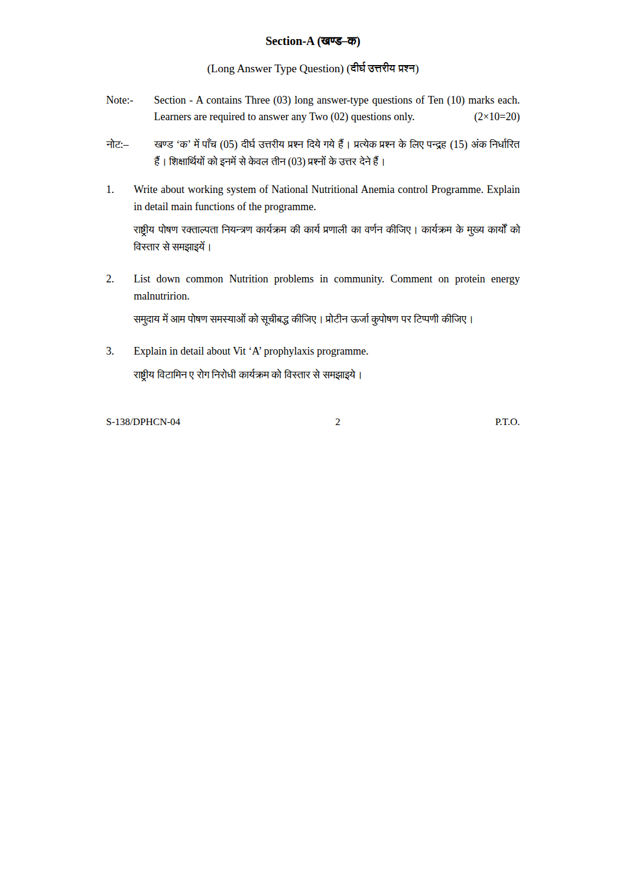Section-A (खण्ड–क)
(Long Answer Type Question) (दीर्घ उत्तरीय प्रश्न)
Note:-
Section - A contains Three (03) long answer-type questions of Ten (10) marks each. Learners are required to answer any Two (02) questions only. (2×10=20)
नोट:–
खण्ड ‘क’ में पाँच (05) दीर्घ उत्तरीय प्रश्न दिये गये हैं। प्रत्येक प्रश्न के लिए पन्द्रह (15) अंक निर्धारित हैं। शिक्षार्थियों को इनमें से केवल तीन (03) प्रश्नों के उत्तर देने हैं।
Write about working system of National Nutritional Anemia control Programme. Explain in detail main functions of the programme.
राष्ट्रीय पोषण रक्ताल्पता नियन्त्रण कार्यक्रम की कार्य प्रणाली का वर्णन कीजिए। कार्यक्रम के मुख्य कार्यों को विस्तार से समझाइयें।
List down common Nutrition problems in community. Comment on protein energy malnutririon.
समुदाय में आम पोषण समस्याओं को सूचीबद्ध कीजिए। प्रोटीन ऊर्जा कुपोषण पर टिप्पणी कीजिए।
Explain in detail about Vit ‘A’ prophylaxis programme.
राष्ट्रीय विटामिन ए रोग निरोधी कार्यक्रम को विस्तार से समझाइये।
S-138/DPHCN-04
2
P.T.O.